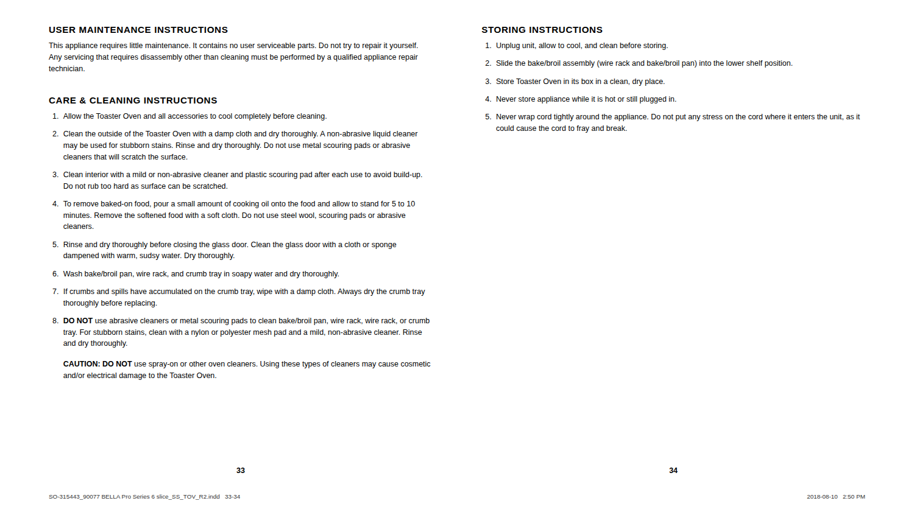User Maintenance Instructions
This appliance requires little maintenance. It contains no user serviceable parts. Do not try to repair it yourself. Any servicing that requires disassembly other than cleaning must be performed by a qualified appliance repair technician.
Care & Cleaning Instructions
Allow the Toaster Oven and all accessories to cool completely before cleaning.
Clean the outside of the Toaster Oven with a damp cloth and dry thoroughly. A non-abrasive liquid cleaner may be used for stubborn stains. Rinse and dry thoroughly. Do not use metal scouring pads or abrasive cleaners that will scratch the surface.
Clean interior with a mild or non-abrasive cleaner and plastic scouring pad after each use to avoid build-up. Do not rub too hard as surface can be scratched.
To remove baked-on food, pour a small amount of cooking oil onto the food and allow to stand for 5 to 10 minutes. Remove the softened food with a soft cloth. Do not use steel wool, scouring pads or abrasive cleaners.
Rinse and dry thoroughly before closing the glass door. Clean the glass door with a cloth or sponge dampened with warm, sudsy water. Dry thoroughly.
Wash bake/broil pan, wire rack, and crumb tray in soapy water and dry thoroughly.
If crumbs and spills have accumulated on the crumb tray, wipe with a damp cloth. Always dry the crumb tray thoroughly before replacing.
DO NOT use abrasive cleaners or metal scouring pads to clean bake/broil pan, wire rack, wire rack, or crumb tray. For stubborn stains, clean with a nylon or polyester mesh pad and a mild, non-abrasive cleaner. Rinse and dry thoroughly.
CAUTION: DO NOT use spray-on or other oven cleaners. Using these types of cleaners may cause cosmetic and/or electrical damage to the Toaster Oven.
33
Storing Instructions
Unplug unit, allow to cool, and clean before storing.
Slide the bake/broil assembly (wire rack and bake/broil pan) into the lower shelf position.
Store Toaster Oven in its box in a clean, dry place.
Never store appliance while it is hot or still plugged in.
Never wrap cord tightly around the appliance. Do not put any stress on the cord where it enters the unit, as it could cause the cord to fray and break.
34
SO-315443_90077 BELLA Pro Series 6 slice_SS_TOV_R2.indd 33-34 2018-08-10 2:50 PM